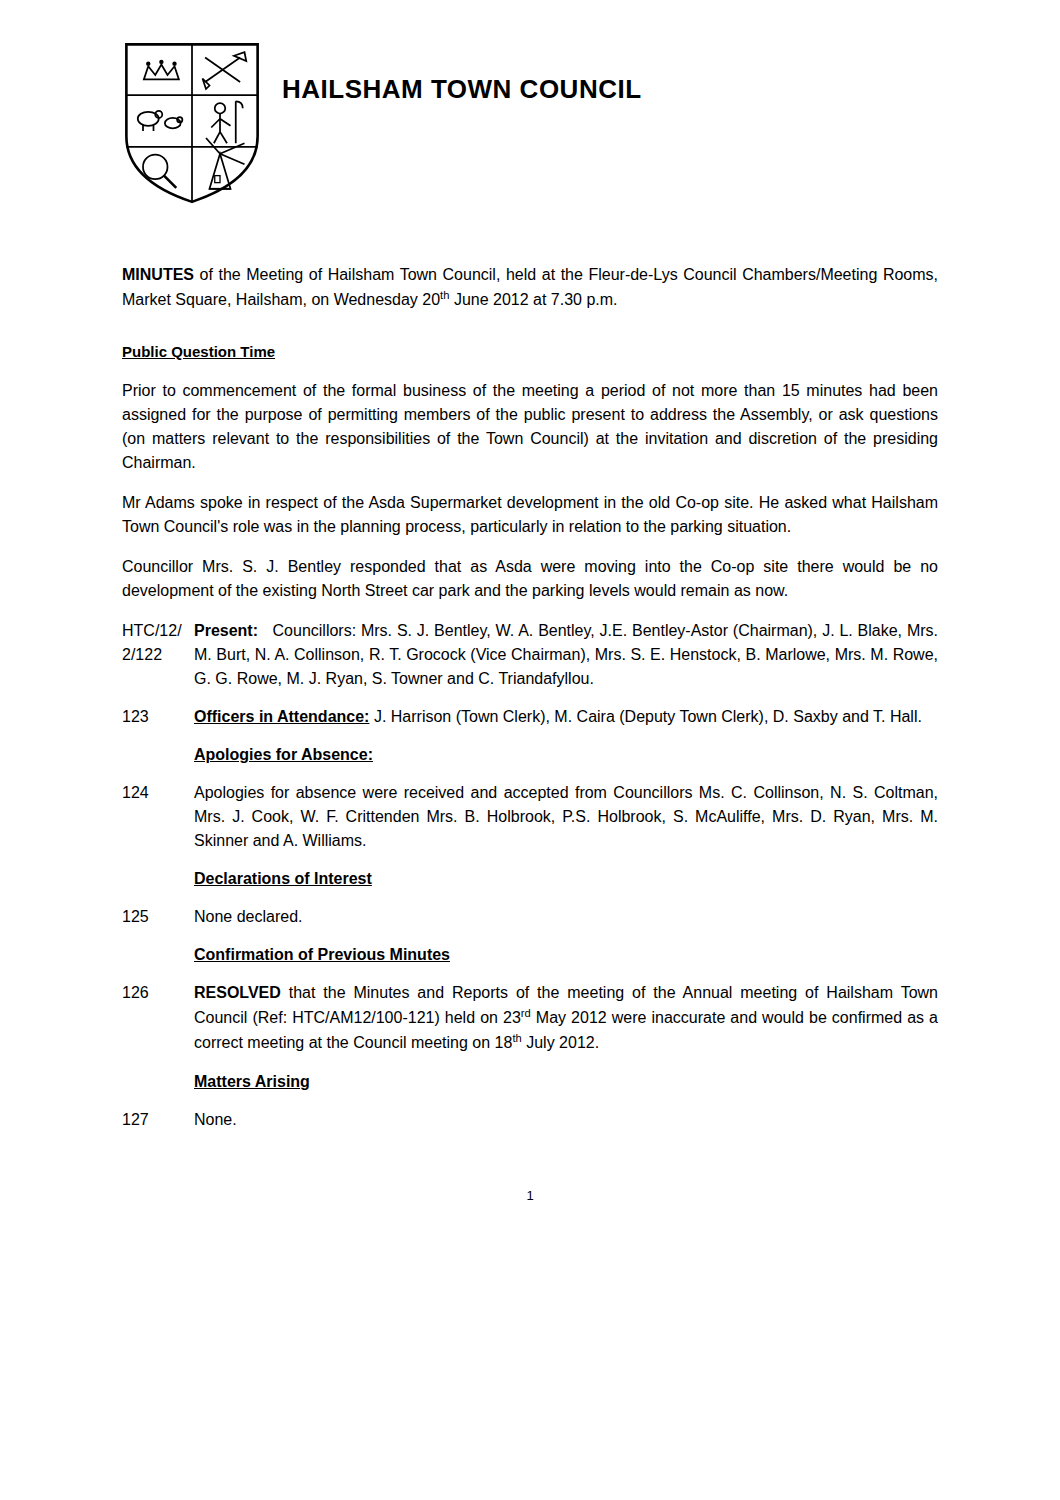HAILSHAM TOWN COUNCIL
MINUTES of the Meeting of Hailsham Town Council, held at the Fleur-de-Lys Council Chambers/Meeting Rooms, Market Square, Hailsham, on Wednesday 20th June 2012 at 7.30 p.m.
Public Question Time
Prior to commencement of the formal business of the meeting a period of not more than 15 minutes had been assigned for the purpose of permitting members of the public present to address the Assembly, or ask questions (on matters relevant to the responsibilities of the Town Council) at the invitation and discretion of the presiding Chairman.
Mr Adams spoke in respect of the Asda Supermarket development in the old Co-op site. He asked what Hailsham Town Council's role was in the planning process, particularly in relation to the parking situation.
Councillor Mrs. S. J. Bentley responded that as Asda were moving into the Co-op site there would be no development of the existing North Street car park and the parking levels would remain as now.
| HTC/12/ 2/122 | Present: Councillors: Mrs. S. J. Bentley, W. A. Bentley, J.E. Bentley-Astor (Chairman), J. L. Blake, Mrs. M. Burt, N. A. Collinson, R. T. Grocock (Vice Chairman), Mrs. S. E. Henstock, B. Marlowe, Mrs. M. Rowe, G. G. Rowe, M. J. Ryan, S. Towner and C. Triandafyllou. |
| 123 | Officers in Attendance: J. Harrison (Town Clerk), M. Caira (Deputy Town Clerk), D. Saxby and T. Hall. |
| | Apologies for Absence: |
| 124 | Apologies for absence were received and accepted from Councillors Ms. C. Collinson, N. S. Coltman, Mrs. J. Cook, W. F. Crittenden Mrs. B. Holbrook, P.S. Holbrook, S. McAuliffe, Mrs. D. Ryan, Mrs. M. Skinner and A. Williams. |
| | Declarations of Interest |
| 125 | None declared. |
| | Confirmation of Previous Minutes |
| 126 | RESOLVED that the Minutes and Reports of the meeting of the Annual meeting of Hailsham Town Council (Ref: HTC/AM12/100-121) held on 23 rd May 2012 were inaccurate and would be confirmed as a correct meeting at the Council meeting on 18 th July 2012. |
| | Matters Arising |
| 127 | None. |
1